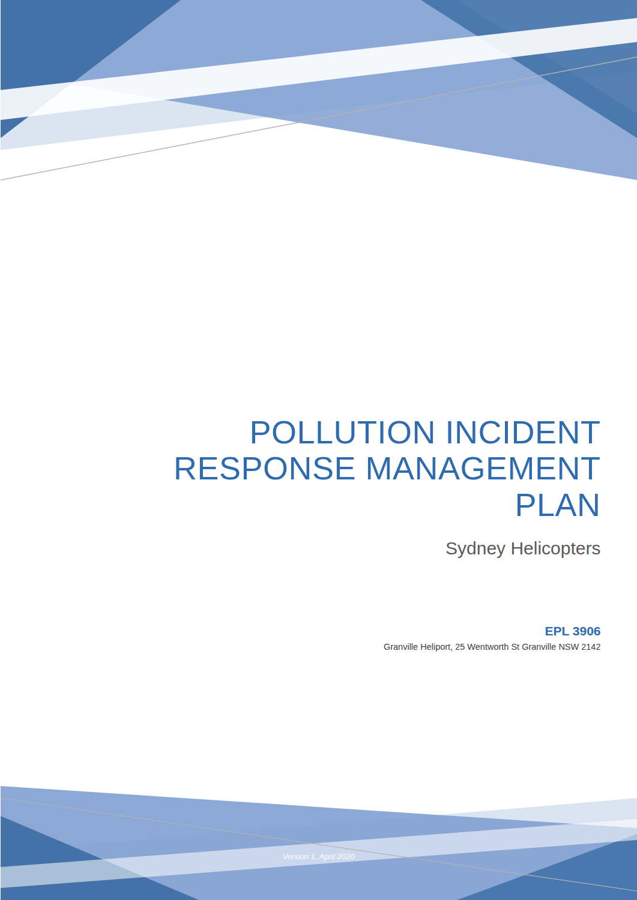POLLUTION INCIDENT
RESPONSE MANAGEMENT
PLAN
Sydney Helicopters
EPL 3906
Granville Heliport, 25 Wentworth St Granville NSW 2142
Version 1, April 2020